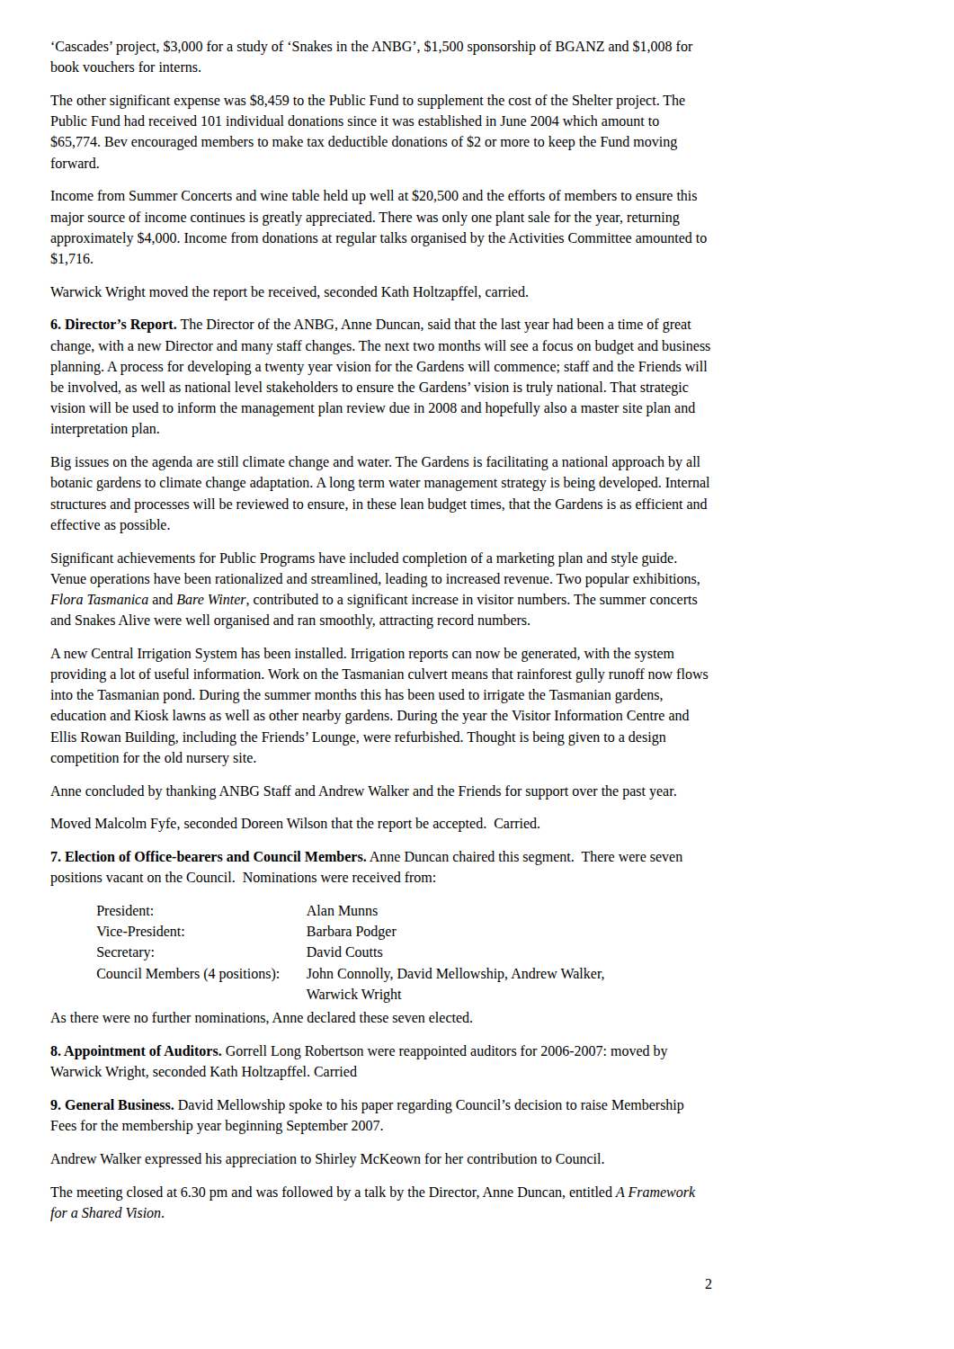‘Cascades’ project, $3,000 for a study of ‘Snakes in the ANBG’, $1,500 sponsorship of BGANZ and $1,008 for book vouchers for interns.
The other significant expense was $8,459 to the Public Fund to supplement the cost of the Shelter project. The Public Fund had received 101 individual donations since it was established in June 2004 which amount to $65,774. Bev encouraged members to make tax deductible donations of $2 or more to keep the Fund moving forward.
Income from Summer Concerts and wine table held up well at $20,500 and the efforts of members to ensure this major source of income continues is greatly appreciated. There was only one plant sale for the year, returning approximately $4,000. Income from donations at regular talks organised by the Activities Committee amounted to $1,716.
Warwick Wright moved the report be received, seconded Kath Holtzapffel, carried.
6. Director’s Report. The Director of the ANBG, Anne Duncan, said that the last year had been a time of great change, with a new Director and many staff changes. The next two months will see a focus on budget and business planning. A process for developing a twenty year vision for the Gardens will commence; staff and the Friends will be involved, as well as national level stakeholders to ensure the Gardens’ vision is truly national. That strategic vision will be used to inform the management plan review due in 2008 and hopefully also a master site plan and interpretation plan.
Big issues on the agenda are still climate change and water. The Gardens is facilitating a national approach by all botanic gardens to climate change adaptation. A long term water management strategy is being developed. Internal structures and processes will be reviewed to ensure, in these lean budget times, that the Gardens is as efficient and effective as possible.
Significant achievements for Public Programs have included completion of a marketing plan and style guide. Venue operations have been rationalized and streamlined, leading to increased revenue. Two popular exhibitions, Flora Tasmanica and Bare Winter, contributed to a significant increase in visitor numbers. The summer concerts and Snakes Alive were well organised and ran smoothly, attracting record numbers.
A new Central Irrigation System has been installed. Irrigation reports can now be generated, with the system providing a lot of useful information. Work on the Tasmanian culvert means that rainforest gully runoff now flows into the Tasmanian pond. During the summer months this has been used to irrigate the Tasmanian gardens, education and Kiosk lawns as well as other nearby gardens. During the year the Visitor Information Centre and Ellis Rowan Building, including the Friends’ Lounge, were refurbished. Thought is being given to a design competition for the old nursery site.
Anne concluded by thanking ANBG Staff and Andrew Walker and the Friends for support over the past year.
Moved Malcolm Fyfe, seconded Doreen Wilson that the report be accepted. Carried.
7. Election of Office-bearers and Council Members. Anne Duncan chaired this segment. There were seven positions vacant on the Council. Nominations were received from:
| President: | Alan Munns |
| Vice-President: | Barbara Podger |
| Secretary: | David Coutts |
| Council Members (4 positions): | John Connolly, David Mellowship, Andrew Walker, Warwick Wright |
As there were no further nominations, Anne declared these seven elected.
8. Appointment of Auditors. Gorrell Long Robertson were reappointed auditors for 2006-2007: moved by Warwick Wright, seconded Kath Holtzapffel. Carried
9. General Business. David Mellowship spoke to his paper regarding Council’s decision to raise Membership Fees for the membership year beginning September 2007.
Andrew Walker expressed his appreciation to Shirley McKeown for her contribution to Council.
The meeting closed at 6.30 pm and was followed by a talk by the Director, Anne Duncan, entitled A Framework for a Shared Vision.
2